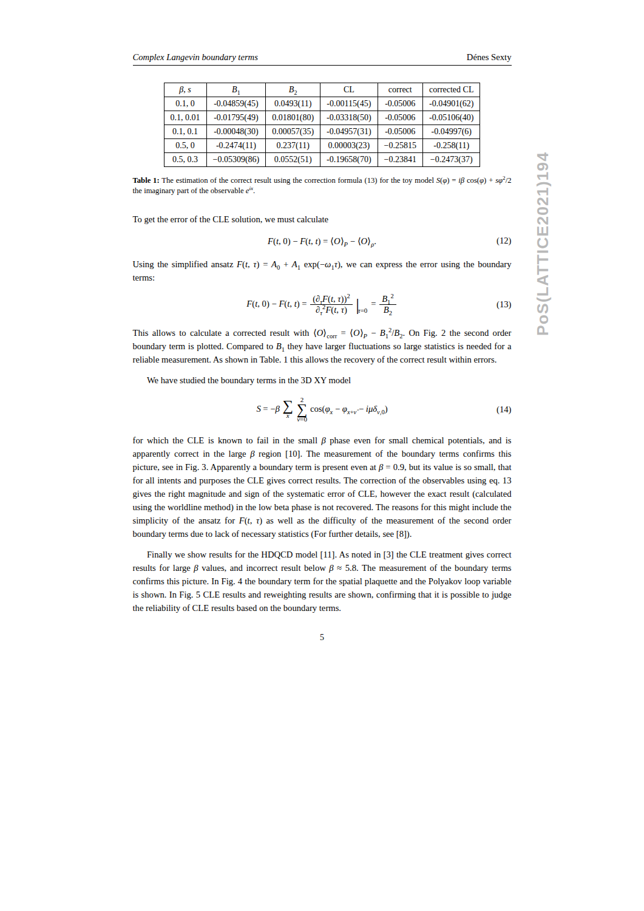Complex Langevin boundary terms
Dénes Sexty
PoS(LATTICE2021)194
| β , s | B 1 | B 2 | CL | correct | corrected CL |
| --- | --- | --- | --- | --- | --- |
| 0.1, 0 | -0.04859(45) | 0.0493(11) | -0.00115(45) | -0.05006 | -0.04901(62) |
| 0.1, 0.01 | -0.01795(49) | 0.01801(80) | -0.03318(50) | -0.05006 | -0.05106(40) |
| 0.1, 0.1 | -0.00048(30) | 0.00057(35) | -0.04957(31) | -0.05006 | -0.04997(6) |
| 0.5, 0 | -0.2474(11) | 0.237(11) | 0.00003(23) | −0.25815 | -0.258(11) |
| 0.5, 0.3 | −0.05309(86) | 0.0552(51) | -0.19658(70) | −0.23841 | −0.2473(37) |
Table 1: The estimation of the correct result using the correction formula (13) for the toy model S(φ) = iβ cos(φ) + sφ2/2 the imaginary part of the observable eix.
To get the error of the CLE solution, we must calculate
F(t, 0) − F(t, t) = ⟨O⟩P − ⟨O⟩ρ.
(12)
Using the simplified ansatz F(t, τ) = A0 + A1 exp(−ω1τ), we can express the error using the boundary terms:
F(t, 0) − F(t, t) = (∂τF(t, τ))2 ∂τ2F(t, τ) |τ=0 = B12 B2
(13)
This allows to calculate a corrected result with ⟨O⟩corr = ⟨O⟩P − B12/B2. On Fig. 2 the second order boundary term is plotted. Compared to B1 they have larger fluctuations so large statistics is needed for a reliable measurement. As shown in Table. 1 this allows the recovery of the correct result within errors.
We have studied the boundary terms in the 3D XY model
S = −β ∑x 2∑ν=0 cos(φx − φx+ν̂ − iμδν,0)
(14)
for which the CLE is known to fail in the small β phase even for small chemical potentials, and is apparently correct in the large β region [10]. The measurement of the boundary terms confirms this picture, see in Fig. 3. Apparently a boundary term is present even at β = 0.9, but its value is so small, that for all intents and purposes the CLE gives correct results. The correction of the observables using eq. 13 gives the right magnitude and sign of the systematic error of CLE, however the exact result (calculated using the worldline method) in the low beta phase is not recovered. The reasons for this might include the simplicity of the ansatz for F(t, τ) as well as the difficulty of the measurement of the second order boundary terms due to lack of necessary statistics (For further details, see [8]).
Finally we show results for the HDQCD model [11]. As noted in [3] the CLE treatment gives correct results for large β values, and incorrect result below β ≈ 5.8. The measurement of the boundary terms confirms this picture. In Fig. 4 the boundary term for the spatial plaquette and the Polyakov loop variable is shown. In Fig. 5 CLE results and reweighting results are shown, confirming that it is possible to judge the reliability of CLE results based on the boundary terms.
5